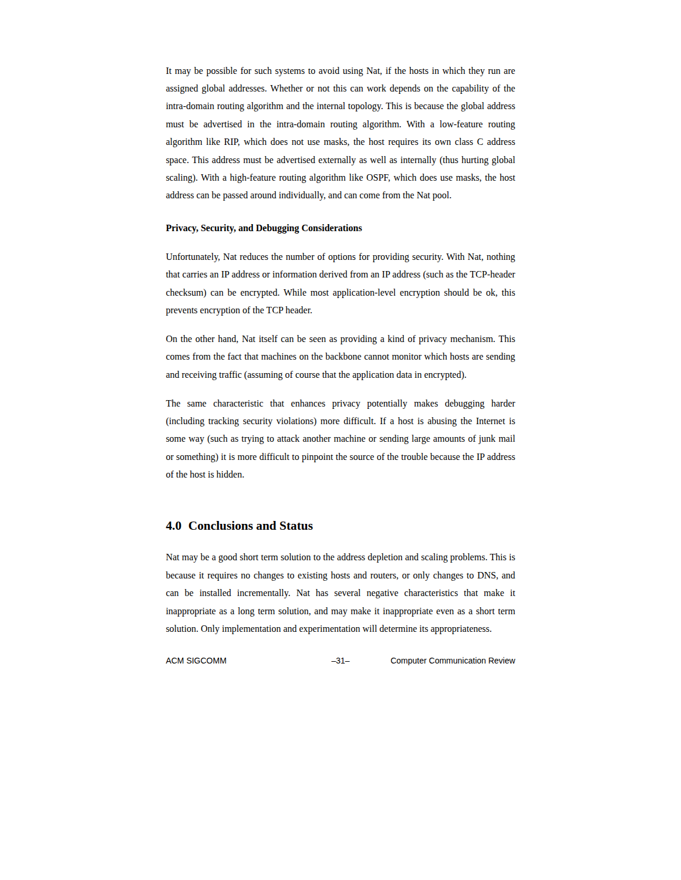It may be possible for such systems to avoid using Nat, if the hosts in which they run are assigned global addresses. Whether or not this can work depends on the capability of the intra-domain routing algorithm and the internal topology. This is because the global address must be advertised in the intra-domain routing algorithm. With a low-feature routing algorithm like RIP, which does not use masks, the host requires its own class C address space. This address must be advertised externally as well as internally (thus hurting global scaling). With a high-feature routing algorithm like OSPF, which does use masks, the host address can be passed around individually, and can come from the Nat pool.
Privacy, Security, and Debugging Considerations
Unfortunately, Nat reduces the number of options for providing security. With Nat, nothing that carries an IP address or information derived from an IP address (such as the TCP-header checksum) can be encrypted. While most application-level encryption should be ok, this prevents encryption of the TCP header.
On the other hand, Nat itself can be seen as providing a kind of privacy mechanism. This comes from the fact that machines on the backbone cannot monitor which hosts are sending and receiving traffic (assuming of course that the application data in encrypted).
The same characteristic that enhances privacy potentially makes debugging harder (including tracking security violations) more difficult. If a host is abusing the Internet is some way (such as trying to attack another machine or sending large amounts of junk mail or something) it is more difficult to pinpoint the source of the trouble because the IP address of the host is hidden.
4.0 Conclusions and Status
Nat may be a good short term solution to the address depletion and scaling problems. This is because it requires no changes to existing hosts and routers, or only changes to DNS, and can be installed incrementally. Nat has several negative characteristics that make it inappropriate as a long term solution, and may make it inappropriate even as a short term solution. Only implementation and experimentation will determine its appropriateness.
ACM SIGCOMM
–31–
Computer Communication Review